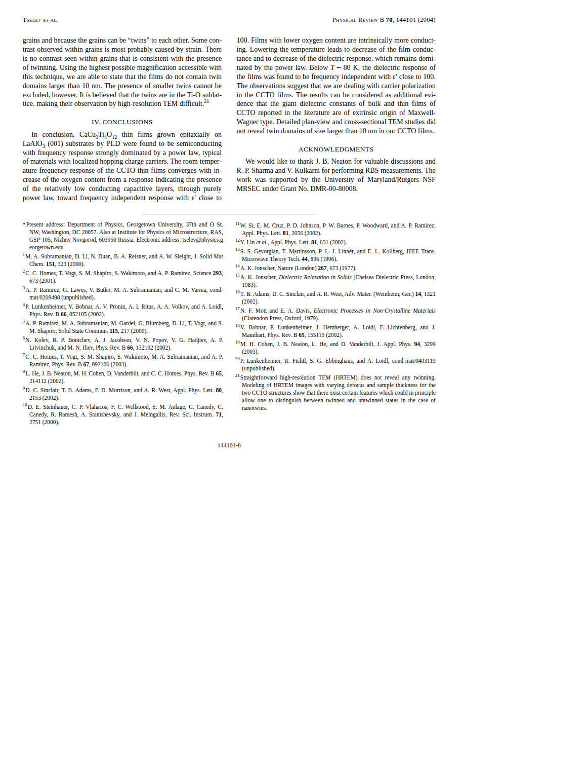Tselev et al. Physical Review B 70, 144101 (2004)
grains and because the grains can be “twins” to each other. Some contrast observed within grains is most probably caused by strain. There is no contrast seen within grains that is consistent with the presence of twinning. Using the highest possible magnification accessible with this technique, we are able to state that the films do not contain twin domains larger than 10 nm. The presence of smaller twins cannot be excluded, however. It is believed that the twins are in the Ti-O sublattice, making their observation by high-resolution TEM difficult.21
IV. CONCLUSIONS
In conclusion, CaCu3Ti4O12 thin films grown epitaxially on LaAlO3 (001) substrates by PLD were found to be semiconducting with frequency response strongly dominated by a power law, typical of materials with localized hopping charge carriers. The room temperature frequency response of the CCTO thin films converges with increase of the oxygen content from a response indicating the presence of the relatively low conducting capacitive layers, through purely power law, toward frequency independent response with ε′ close to 100. Films with lower oxygen content are intrinsically more conducting. Lowering the temperature leads to decrease of the film conductance and to decrease of the dielectric response, which remains dominated by the power law. Below T ∼ 80 K, the dielectric response of the films was found to be frequency independent with ε′ close to 100. The observations suggest that we are dealing with carrier polarization in the CCTO films. The results can be considered as additional evidence that the giant dielectric constants of bulk and thin films of CCTO reported in the literature are of extrinsic origin of Maxwell-Wagner type. Detailed plan-view and cross-sectional TEM studies did not reveal twin domains of size larger than 10 nm in our CCTO films.
ACKNOWLEDGMENTS
We would like to thank J. B. Neaton for valuable discussions and R. P. Sharma and V. Kulkarni for performing RBS measurements. The work was supported by the University of Maryland/Rutgers NSF MRSEC under Grant No. DMR-00-80008.
*Present address: Department of Physics, Georgetown University, 37th and O St. NW, Washington, DC 20057. Also at Institute for Physics of Microstructure, RAS, GSP-105, Nizhny Novgorod, 603950 Russia. Electronic address: tselev@physics.georgetown.edu
1 M. A. Subramanian, D. Li, N. Duan, B. A. Reisner, and A. W. Sleight, J. Solid Mat Chem. 151, 323 (2000).
2 C. C. Homes, T. Vogt, S. M. Shapiro, S. Wakimoto, and A. P. Ramirez, Science 293, 673 (2001).
3 A. P. Ramirez, G. Lawes, V. Butko, M. A. Subramanian, and C. M. Varma, cond-mat/0209498 (unpublished).
4 P. Lunkenheimer, V. Bobnar, A. V. Pronin, A. I. Ritus, A. A. Volkov, and A. Loidl, Phys. Rev. B 66, 052105 (2002).
5 A. P. Ramirez, M. A. Subramanian, M. Gardel, G. Blumberg, D. Li, T. Vogt, and S. M. Shapiro, Solid State Commun. 115, 217 (2000).
6 N. Kolev, R. P. Bontchev, A. J. Jacobson, V. N. Popov, V. G. Hadjiev, A. P. Litvinchuk, and M. N. Iliev, Phys. Rev. B 66, 132102 (2002).
7 C. C. Homes, T. Vogt, S. M. Shapiro, S. Wakimoto, M. A. Subramanian, and A. P. Ramirez, Phys. Rev. B 67, 092106 (2003).
8 L. He, J. B. Neaton, M. H. Cohen, D. Vanderbilt, and C. C. Homes, Phys. Rev. B 65, 214112 (2002).
9 D. C. Sinclair, T. B. Adams, F. D. Morrison, and A. R. West, Appl. Phys. Lett. 80, 2153 (2002).
10 D. E. Steinhauer, C. P. Vlahacos, F. C. Wellstood, S. M. Anlage, C. Canedy, C. Canedy, R. Ramesh, A. Stanishevsky, and J. Melngailis, Rev. Sci. Instrum. 71, 2751 (2000).
11 W. Si, E. M. Cruz, P. D. Johnson, P. W. Barnes, P. Woodward, and A. P. Ramirez, Appl. Phys. Lett. 81, 2056 (2002).
12 Y. Lin et al., Appl. Phys. Lett. 81, 631 (2002).
13 S. S. Gevorgian, T. Martinsson, P. L. J. Linnér, and E. L. Kollberg, IEEE Trans. Microwave Theory Tech. 44, 896 (1996).
14 A. K. Jonscher, Nature (London) 267, 673 (1977).
15 A. K. Jonscher, Dielectric Relaxation in Solids (Chelsea Dielectric Press, London, 1983).
16 T. B. Adams, D. C. Sinclair, and A. R. West, Adv. Mater. (Weinheim, Ger.) 14, 1321 (2002).
17 N. F. Mott and E. A. Davis, Electronic Processes in Non-Crystalline Materials (Clarendon Press, Oxford, 1979).
18 V. Bobnar, P. Lunkenheimer, J. Hemberger, A. Loidl, F. Lichtenberg, and J. Mannhart, Phys. Rev. B 65, 155115 (2002).
19 M. H. Cohen, J. B. Neaton, L. He, and D. Vanderbilt, J. Appl. Phys. 94, 3299 (2003).
20 P. Lunkenheimer, R. Fichtl, S. G. Ebbinghaus, and A. Loidl, cond-mat/0403119 (unpublished).
21 Straightforward high-resolution TEM (HRTEM) does not reveal any twinning. Modeling of HRTEM images with varying defocus and sample thickness for the two CCTO structures show that there exist certain features which could in principle allow one to distinguish between twinned and untwinned states in the case of nanotwins.
144101-8